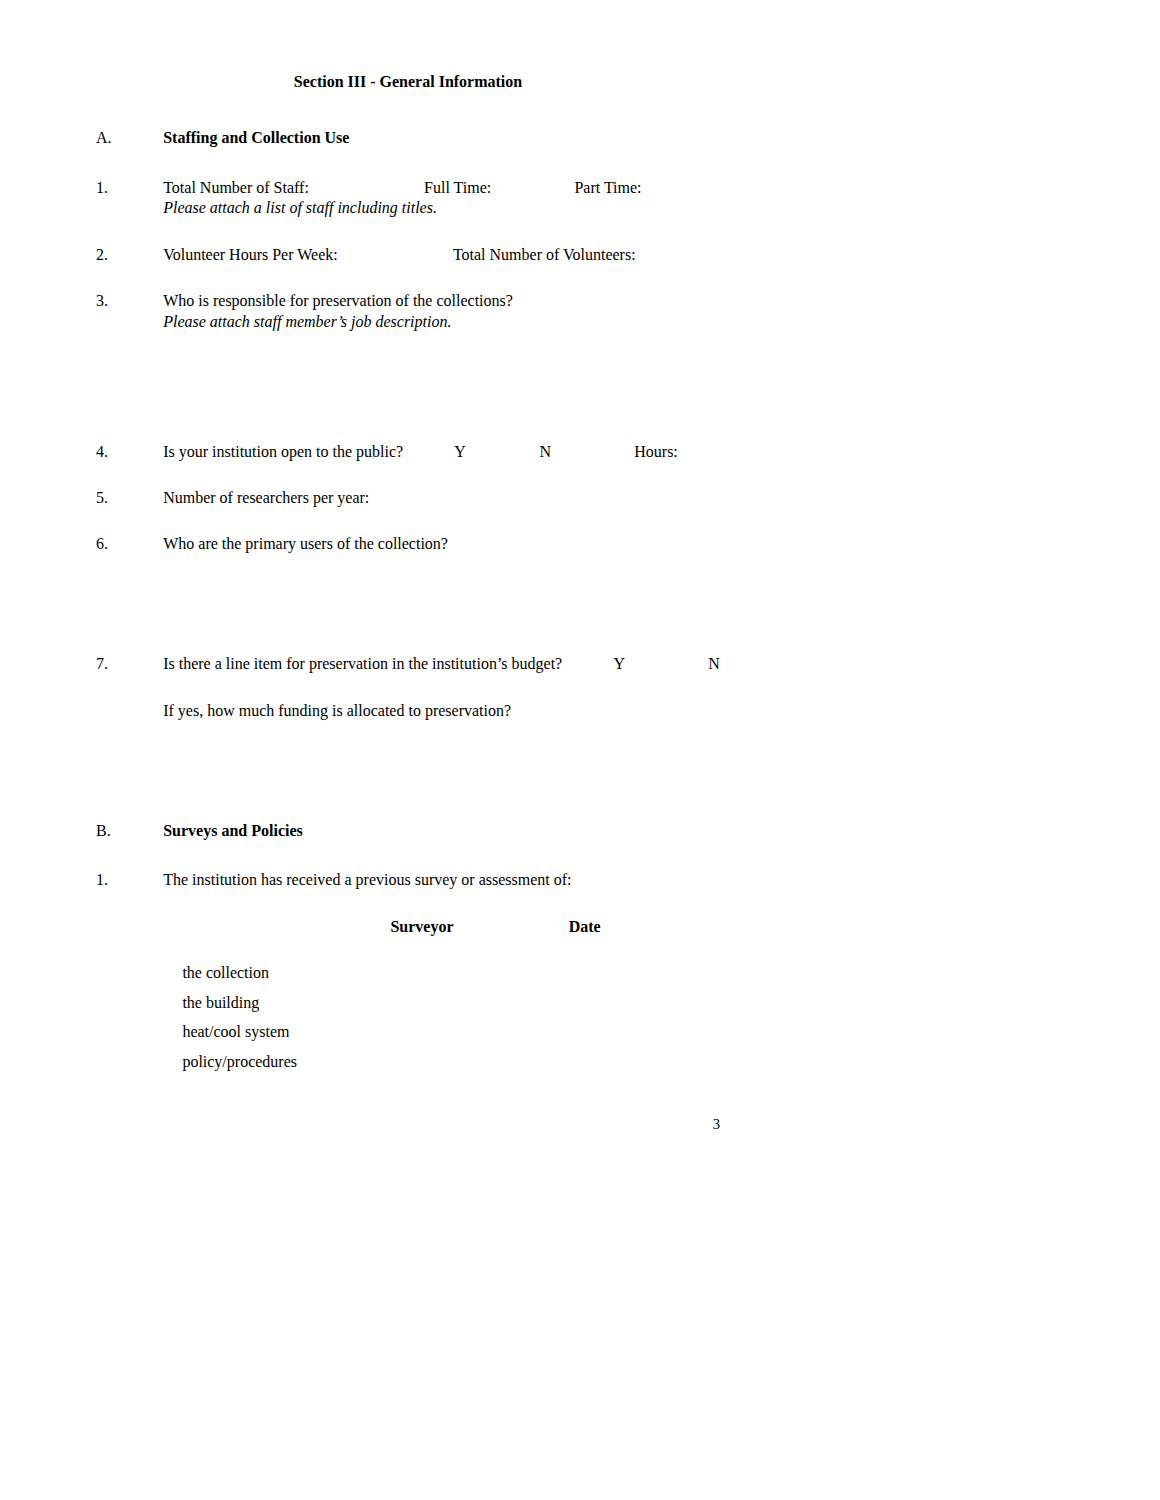Section III - General Information
A.
Staffing and Collection Use
1.
Total Number of Staff: Full Time: Part Time:
Please attach a list of staff including titles.
2.
Volunteer Hours Per Week: Total Number of Volunteers:
3.
Who is responsible for preservation of the collections?
Please attach staff member’s job description.
4.
Is your institution open to the public? Y N Hours:
5.
Number of researchers per year:
6.
Who are the primary users of the collection?
7.
Is there a line item for preservation in the institution’s budget? Y N
If yes, how much funding is allocated to preservation?
B.
Surveys and Policies
1.
The institution has received a previous survey or assessment of:
Surveyor Date
the collection
the building
heat/cool system
policy/procedures
3